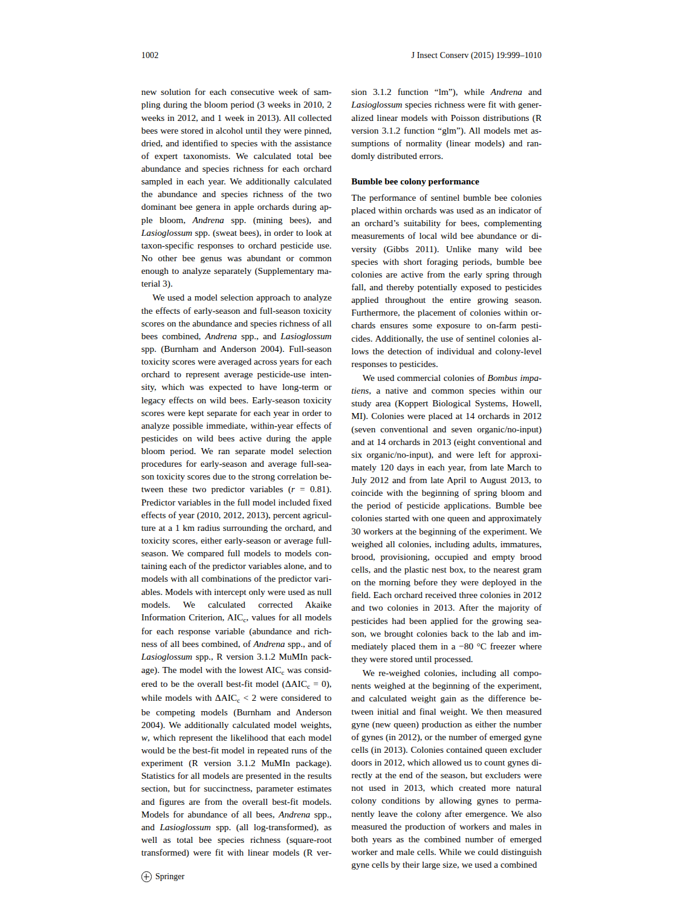1002 J Insect Conserv (2015) 19:999–1010
new solution for each consecutive week of sampling during the bloom period (3 weeks in 2010, 2 weeks in 2012, and 1 week in 2013). All collected bees were stored in alcohol until they were pinned, dried, and identified to species with the assistance of expert taxonomists. We calculated total bee abundance and species richness for each orchard sampled in each year. We additionally calculated the abundance and species richness of the two dominant bee genera in apple orchards during apple bloom, Andrena spp. (mining bees), and Lasioglossum spp. (sweat bees), in order to look at taxon-specific responses to orchard pesticide use. No other bee genus was abundant or common enough to analyze separately (Supplementary material 3).
We used a model selection approach to analyze the effects of early-season and full-season toxicity scores on the abundance and species richness of all bees combined, Andrena spp., and Lasioglossum spp. (Burnham and Anderson 2004). Full-season toxicity scores were averaged across years for each orchard to represent average pesticide-use intensity, which was expected to have long-term or legacy effects on wild bees. Early-season toxicity scores were kept separate for each year in order to analyze possible immediate, within-year effects of pesticides on wild bees active during the apple bloom period. We ran separate model selection procedures for early-season and average full-season toxicity scores due to the strong correlation between these two predictor variables (r = 0.81). Predictor variables in the full model included fixed effects of year (2010, 2012, 2013), percent agriculture at a 1 km radius surrounding the orchard, and toxicity scores, either early-season or average full-season. We compared full models to models containing each of the predictor variables alone, and to models with all combinations of the predictor variables. Models with intercept only were used as null models. We calculated corrected Akaike Information Criterion, AICc, values for all models for each response variable (abundance and richness of all bees combined, of Andrena spp., and of Lasioglossum spp., R version 3.1.2 MuMIn package). The model with the lowest AICc was considered to be the overall best-fit model (ΔAICc = 0), while models with ΔAICc < 2 were considered to be competing models (Burnham and Anderson 2004). We additionally calculated model weights, w, which represent the likelihood that each model would be the best-fit model in repeated runs of the experiment (R version 3.1.2 MuMIn package). Statistics for all models are presented in the results section, but for succinctness, parameter estimates and figures are from the overall best-fit models. Models for abundance of all bees, Andrena spp., and Lasioglossum spp. (all log-transformed), as well as total bee species richness (square-root transformed) were fit with linear models (R version 3.1.2 function “lm”), while Andrena and Lasioglossum species richness were fit with generalized linear models with Poisson distributions (R version 3.1.2 function “glm”). All models met assumptions of normality (linear models) and randomly distributed errors.
Bumble bee colony performance
The performance of sentinel bumble bee colonies placed within orchards was used as an indicator of an orchard’s suitability for bees, complementing measurements of local wild bee abundance or diversity (Gibbs 2011). Unlike many wild bee species with short foraging periods, bumble bee colonies are active from the early spring through fall, and thereby potentially exposed to pesticides applied throughout the entire growing season. Furthermore, the placement of colonies within orchards ensures some exposure to on-farm pesticides. Additionally, the use of sentinel colonies allows the detection of individual and colony-level responses to pesticides.
We used commercial colonies of Bombus impatiens, a native and common species within our study area (Koppert Biological Systems, Howell, MI). Colonies were placed at 14 orchards in 2012 (seven conventional and seven organic/no-input) and at 14 orchards in 2013 (eight conventional and six organic/no-input), and were left for approximately 120 days in each year, from late March to July 2012 and from late April to August 2013, to coincide with the beginning of spring bloom and the period of pesticide applications. Bumble bee colonies started with one queen and approximately 30 workers at the beginning of the experiment. We weighed all colonies, including adults, immatures, brood, provisioning, occupied and empty brood cells, and the plastic nest box, to the nearest gram on the morning before they were deployed in the field. Each orchard received three colonies in 2012 and two colonies in 2013. After the majority of pesticides had been applied for the growing season, we brought colonies back to the lab and immediately placed them in a −80 °C freezer where they were stored until processed.
We re-weighed colonies, including all components weighed at the beginning of the experiment, and calculated weight gain as the difference between initial and final weight. We then measured gyne (new queen) production as either the number of gynes (in 2012), or the number of emerged gyne cells (in 2013). Colonies contained queen excluder doors in 2012, which allowed us to count gynes directly at the end of the season, but excluders were not used in 2013, which created more natural colony conditions by allowing gynes to permanently leave the colony after emergence. We also measured the production of workers and males in both years as the combined number of emerged worker and male cells. While we could distinguish gyne cells by their large size, we used a combined
Springer